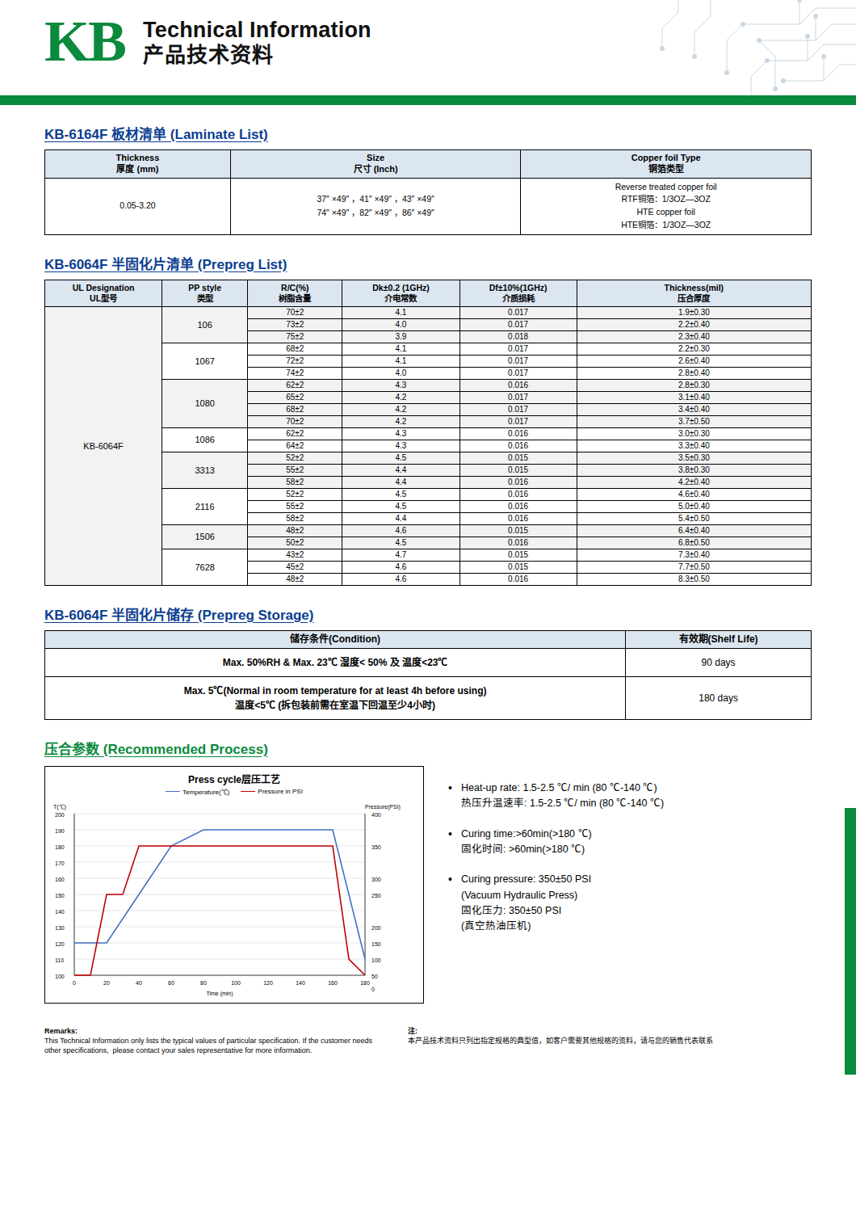KB
Technical Information
产品技术资料
KB-6164F 板材清单 (Laminate List)
| Thickness 厚度 (mm) | Size 尺寸 (Inch) | Copper foil Type 铜箔类型 |
| --- | --- | --- |
| 0.05-3.20 | 37″ ×49″ ，41″ ×49″ ，43″ ×49″ 74″ ×49″ ，82″ ×49″ ，86″ ×49″ | Reverse treated copper foil RTF铜箔：1/3OZ—3OZ HTE copper foil HTE铜箔：1/3OZ—3OZ |
KB-6064F 半固化片清单 (Prepreg List)
| UL Designation UL型号 | PP style 类型 | R/C(%) 树脂含量 | Dk±0.2 (1GHz) 介电常数 | Df±10%(1GHz) 介质损耗 | Thickness(mil) 压合厚度 |
| --- | --- | --- | --- | --- | --- |
| KB-6064F | 106 | 70±2 | 4.1 | 0.017 | 1.9±0.30 |
| 73±2 | 4.0 | 0.017 | 2.2±0.40 |
| 75±2 | 3.9 | 0.018 | 2.3±0.40 |
| 1067 | 68±2 | 4.1 | 0.017 | 2.2±0.30 |
| 72±2 | 4.1 | 0.017 | 2.6±0.40 |
| 74±2 | 4.0 | 0.017 | 2.8±0.40 |
| 1080 | 62±2 | 4.3 | 0.016 | 2.8±0.30 |
| 65±2 | 4.2 | 0.017 | 3.1±0.40 |
| 68±2 | 4.2 | 0.017 | 3.4±0.40 |
| 70±2 | 4.2 | 0.017 | 3.7±0.50 |
| 1086 | 62±2 | 4.3 | 0.016 | 3.0±0.30 |
| 64±2 | 4.3 | 0.016 | 3.3±0.40 |
| 3313 | 52±2 | 4.5 | 0.015 | 3.5±0.30 |
| 55±2 | 4.4 | 0.015 | 3.8±0.30 |
| 58±2 | 4.4 | 0.016 | 4.2±0.40 |
| 2116 | 52±2 | 4.5 | 0.016 | 4.6±0.40 |
| 55±2 | 4.5 | 0.016 | 5.0±0.40 |
| 58±2 | 4.4 | 0.016 | 5.4±0.50 |
| 1506 | 48±2 | 4.6 | 0.015 | 6.4±0.40 |
| 50±2 | 4.5 | 0.016 | 6.8±0.50 |
| 7628 | 43±2 | 4.7 | 0.015 | 7.3±0.40 |
| 45±2 | 4.6 | 0.015 | 7.7±0.50 |
| 48±2 | 4.6 | 0.016 | 8.3±0.50 |
KB-6064F 半固化片储存 (Prepreg Storage)
| 储存条件(Condition) | 有效期(Shelf Life) |
| --- | --- |
| Max. 50%RH & Max. 23℃ 湿度< 50% 及 温度<23℃ | 90 days |
| Max. 5℃(Normal in room temperature for at least 4h before using) 温度<5℃ (拆包装前需在室温下回温至少4小时) | 180 days |
压合参数 (Recommended Process)
Press cycle层压工艺
Temperature(℃) Pressure in PSI
T(℃) Pressure(PSI) 200 190 180 170 160 150 140 130 120 110 100 400 350 300 250 200 150 100 50 0 0 20 40 60 80 100 120 140 160 180 Time (min)
Heat-up rate: 1.5-2.5 ℃/ min (80 ℃-140 ℃)
热压升温速率: 1.5-2.5 ℃/ min (80 ℃-140 ℃)
Curing time:>60min(>180 ℃)
固化时间: >60min(>180 ℃)
Curing pressure: 350±50 PSI
(Vacuum Hydraulic Press)
固化压力: 350±50 PSI
(真空热油压机)
Remarks:
This Technical Information only lists the typical values of particular specification. If the customer needs other specifications, please contact your sales representative for more information.
注:
本产品技术资料只列出指定规格的典型值，如客户需要其他规格的资料，请与您的销售代表联系